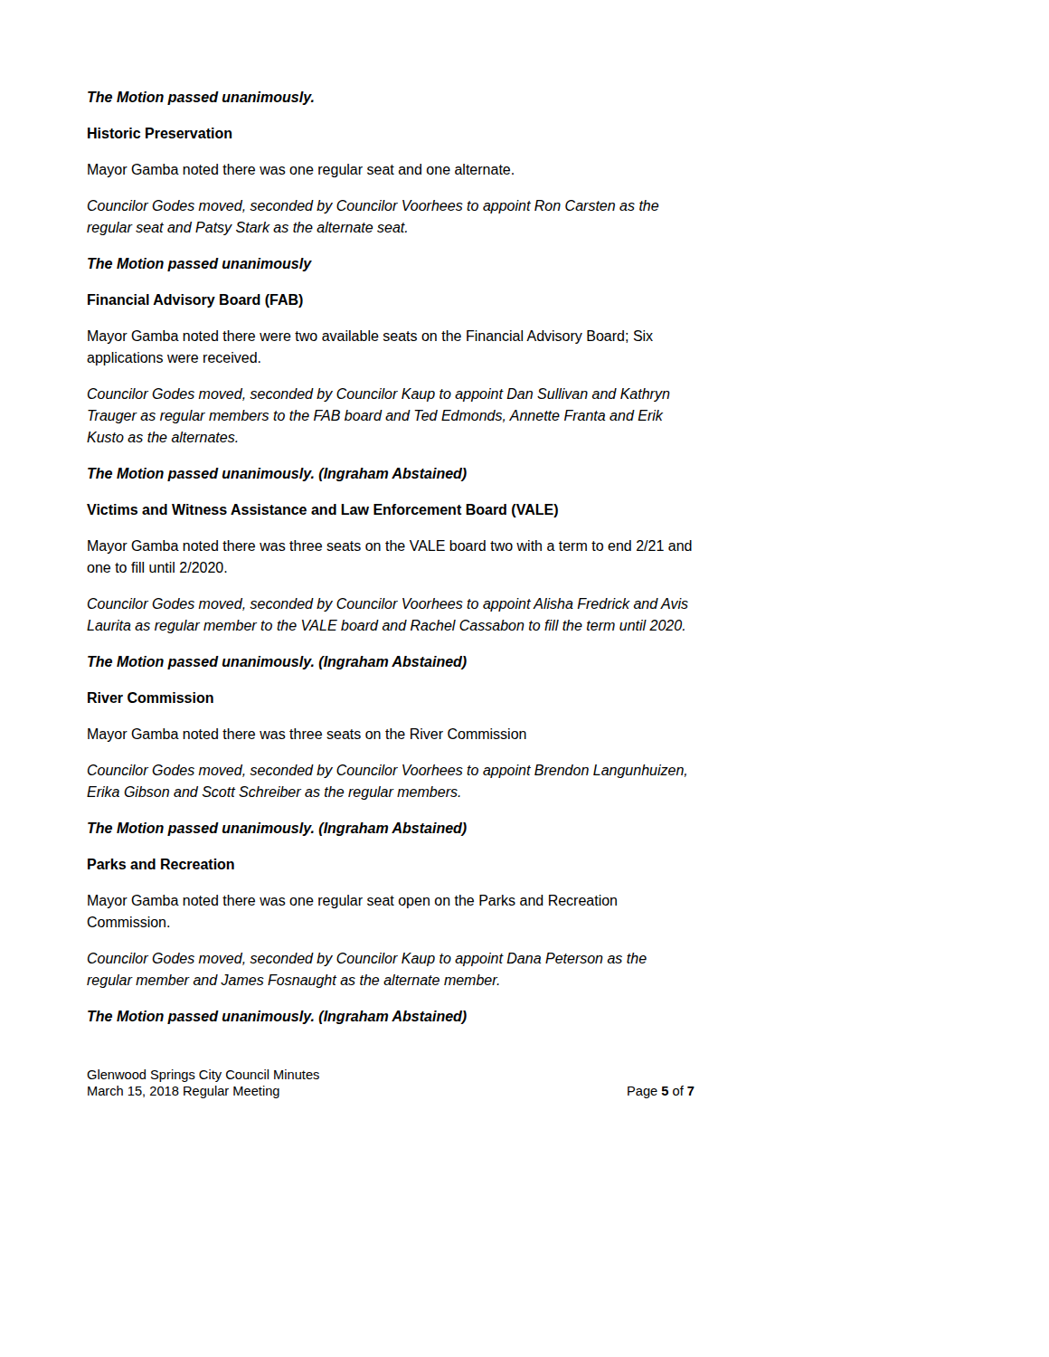The Motion passed unanimously.
Historic Preservation
Mayor Gamba noted there was one regular seat and one alternate.
Councilor Godes moved, seconded by Councilor Voorhees to appoint Ron Carsten as the regular seat and Patsy Stark as the alternate seat.
The Motion passed unanimously
Financial Advisory Board (FAB)
Mayor Gamba noted there were two available seats on the Financial Advisory Board; Six applications were received.
Councilor Godes moved, seconded by Councilor Kaup to appoint Dan Sullivan and Kathryn Trauger as regular members to the FAB board and Ted Edmonds, Annette Franta and Erik Kusto as the alternates.
The Motion passed unanimously. (Ingraham Abstained)
Victims and Witness Assistance and Law Enforcement Board (VALE)
Mayor Gamba noted there was three seats on the VALE board two with a term to end 2/21 and one to fill until 2/2020.
Councilor Godes moved, seconded by Councilor Voorhees to appoint Alisha Fredrick and Avis Laurita as regular member to the VALE board and Rachel Cassabon to fill the term until 2020.
The Motion passed unanimously. (Ingraham Abstained)
River Commission
Mayor Gamba noted there was three seats on the River Commission
Councilor Godes moved, seconded by Councilor Voorhees to appoint Brendon Langunhuizen, Erika Gibson and Scott Schreiber as the regular members.
The Motion passed unanimously. (Ingraham Abstained)
Parks and Recreation
Mayor Gamba noted there was one regular seat open on the Parks and Recreation Commission.
Councilor Godes moved, seconded by Councilor Kaup to appoint Dana Peterson as the regular member and James Fosnaught as the alternate member.
The Motion passed unanimously. (Ingraham Abstained)
Glenwood Springs City Council Minutes
March 15, 2018 Regular Meeting Page 5 of 7